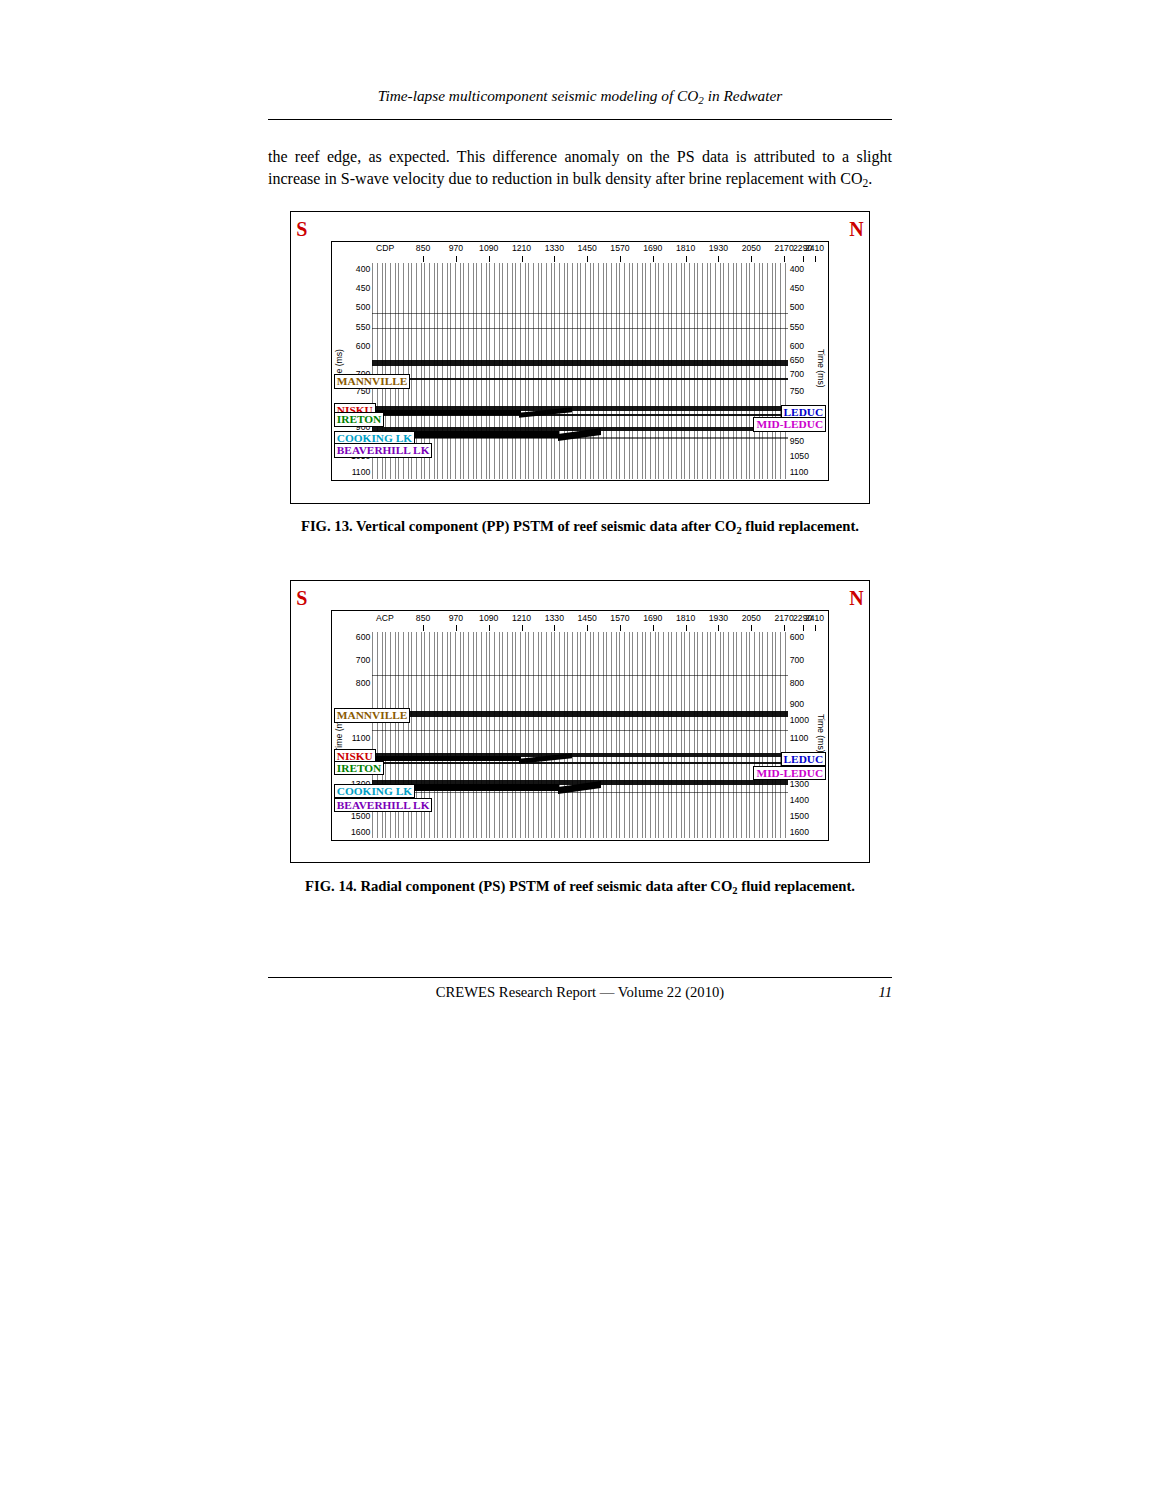Time-lapse multicomponent seismic modeling of CO2 in Redwater
the reef edge, as expected. This difference anomaly on the PS data is attributed to a slight increase in S-wave velocity due to reduction in bulk density after brine replacement with CO2.
S
N
CDP
850 970 1090 1210 1330 1450 1570 1690 1810 1930 2050 2170 2290 2410
400 450 500 550 600 700 750 900 1050 1100
400 450 500 550 600 650 700 750 800 900 950 1050 1100
Time (ms)
Time (ms)
MANNVILLE
NISKU
IRETON
COOKING LK
BEAVERHILL LK
LEDUC
MID-LEDUC
FIG. 13. Vertical component (PP) PSTM of reef seismic data after CO2 fluid replacement.
S
N
ACP
850 970 1090 1210 1330 1450 1570 1690 1810 1930 2050 2170 2290 2410
600 700 800 1000 1100 1300 1500 1600
600 700 800 900 1000 1100 1300 1400 1500 1600
Time (ms)
Time (ms)
MANNVILLE
NISKU
IRETON
COOKING LK
BEAVERHILL LK
LEDUC
MID-LEDUC
FIG. 14. Radial component (PS) PSTM of reef seismic data after CO2 fluid replacement.
CREWES Research Report — Volume 22 (2010)
11